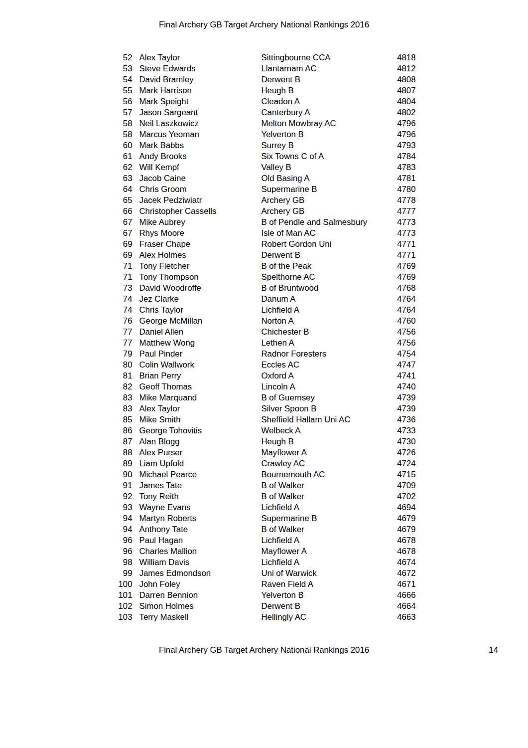Final Archery GB Target Archery National Rankings 2016
| 52 | Alex Taylor | Sittingbourne CCA | 4818 |
| 53 | Steve Edwards | Llantarnam AC | 4812 |
| 54 | David Bramley | Derwent B | 4808 |
| 55 | Mark Harrison | Heugh B | 4807 |
| 56 | Mark Speight | Cleadon A | 4804 |
| 57 | Jason Sargeant | Canterbury A | 4802 |
| 58 | Neil Laszkowicz | Melton Mowbray AC | 4796 |
| 58 | Marcus Yeoman | Yelverton B | 4796 |
| 60 | Mark Babbs | Surrey B | 4793 |
| 61 | Andy Brooks | Six Towns C of A | 4784 |
| 62 | Will Kempf | Valley B | 4783 |
| 63 | Jacob Caine | Old Basing A | 4781 |
| 64 | Chris Groom | Supermarine B | 4780 |
| 65 | Jacek Pedziwiatr | Archery GB | 4778 |
| 66 | Christopher Cassells | Archery GB | 4777 |
| 67 | Mike Aubrey | B of Pendle and Salmesbury | 4773 |
| 67 | Rhys Moore | Isle of Man AC | 4773 |
| 69 | Fraser Chape | Robert Gordon Uni | 4771 |
| 69 | Alex Holmes | Derwent B | 4771 |
| 71 | Tony Fletcher | B of the Peak | 4769 |
| 71 | Tony Thompson | Spelthorne AC | 4769 |
| 73 | David Woodroffe | B of Bruntwood | 4768 |
| 74 | Jez Clarke | Danum A | 4764 |
| 74 | Chris Taylor | Lichfield A | 4764 |
| 76 | George McMillan | Norton A | 4760 |
| 77 | Daniel Allen | Chichester B | 4756 |
| 77 | Matthew Wong | Lethen A | 4756 |
| 79 | Paul Pinder | Radnor Foresters | 4754 |
| 80 | Colin Wallwork | Eccles AC | 4747 |
| 81 | Brian Perry | Oxford A | 4741 |
| 82 | Geoff Thomas | Lincoln A | 4740 |
| 83 | Mike Marquand | B of Guernsey | 4739 |
| 83 | Alex Taylor | Silver Spoon B | 4739 |
| 85 | Mike Smith | Sheffield Hallam Uni AC | 4736 |
| 86 | George Tohovitis | Welbeck A | 4733 |
| 87 | Alan Blogg | Heugh B | 4730 |
| 88 | Alex Purser | Mayflower A | 4726 |
| 89 | Liam Upfold | Crawley AC | 4724 |
| 90 | Michael Pearce | Bournemouth AC | 4715 |
| 91 | James Tate | B of Walker | 4709 |
| 92 | Tony Reith | B of Walker | 4702 |
| 93 | Wayne Evans | Lichfield A | 4694 |
| 94 | Martyn Roberts | Supermarine B | 4679 |
| 94 | Anthony Tate | B of Walker | 4679 |
| 96 | Paul Hagan | Lichfield A | 4678 |
| 96 | Charles Mallion | Mayflower A | 4678 |
| 98 | William Davis | Lichfield A | 4674 |
| 99 | James Edmondson | Uni of Warwick | 4672 |
| 100 | John Foley | Raven Field A | 4671 |
| 101 | Darren Bennion | Yelverton B | 4666 |
| 102 | Simon Holmes | Derwent B | 4664 |
| 103 | Terry Maskell | Hellingly AC | 4663 |
Final Archery GB Target Archery National Rankings 2016 14